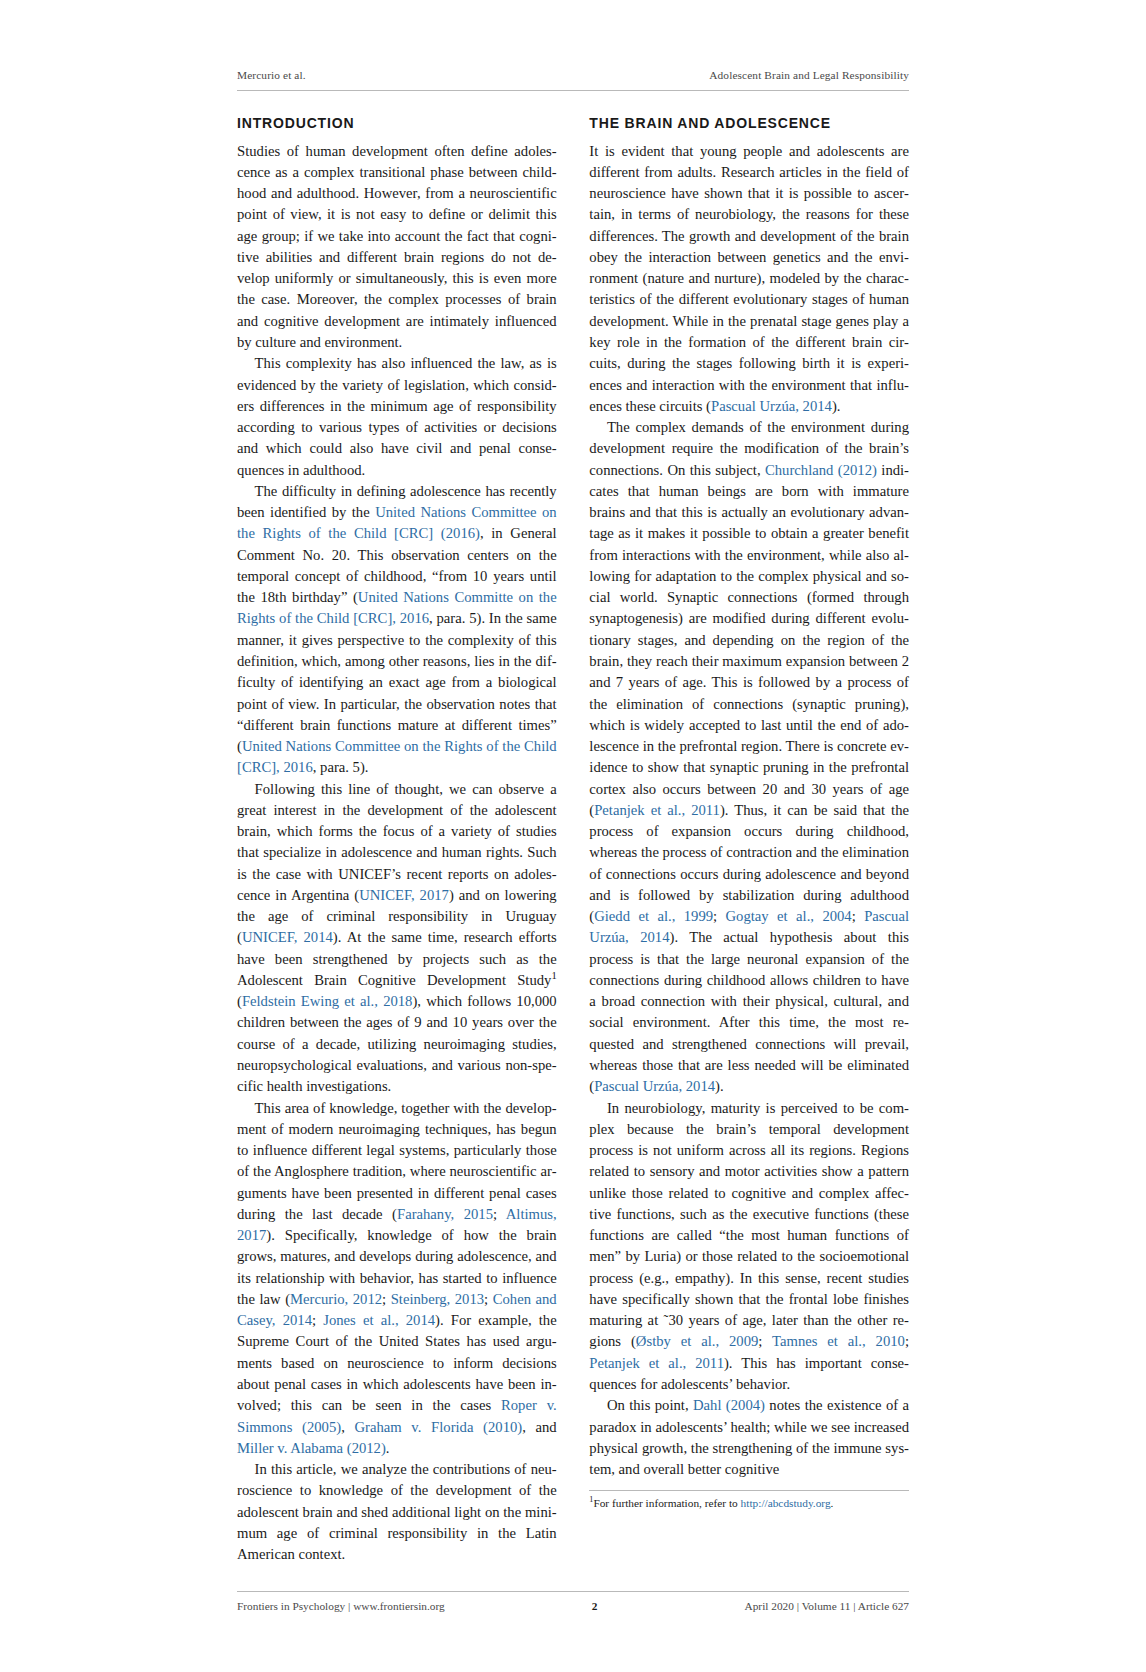Mercurio et al. Adolescent Brain and Legal Responsibility
INTRODUCTION
Studies of human development often define adolescence as a complex transitional phase between childhood and adulthood. However, from a neuroscientific point of view, it is not easy to define or delimit this age group; if we take into account the fact that cognitive abilities and different brain regions do not develop uniformly or simultaneously, this is even more the case. Moreover, the complex processes of brain and cognitive development are intimately influenced by culture and environment.
This complexity has also influenced the law, as is evidenced by the variety of legislation, which considers differences in the minimum age of responsibility according to various types of activities or decisions and which could also have civil and penal consequences in adulthood.
The difficulty in defining adolescence has recently been identified by the United Nations Committee on the Rights of the Child [CRC] (2016), in General Comment No. 20. This observation centers on the temporal concept of childhood, “from 10 years until the 18th birthday” (United Nations Committe on the Rights of the Child [CRC], 2016, para. 5). In the same manner, it gives perspective to the complexity of this definition, which, among other reasons, lies in the difficulty of identifying an exact age from a biological point of view. In particular, the observation notes that “different brain functions mature at different times” (United Nations Committee on the Rights of the Child [CRC], 2016, para. 5).
Following this line of thought, we can observe a great interest in the development of the adolescent brain, which forms the focus of a variety of studies that specialize in adolescence and human rights. Such is the case with UNICEF’s recent reports on adolescence in Argentina (UNICEF, 2017) and on lowering the age of criminal responsibility in Uruguay (UNICEF, 2014). At the same time, research efforts have been strengthened by projects such as the Adolescent Brain Cognitive Development Study1 (Feldstein Ewing et al., 2018), which follows 10,000 children between the ages of 9 and 10 years over the course of a decade, utilizing neuroimaging studies, neuropsychological evaluations, and various non-specific health investigations.
This area of knowledge, together with the development of modern neuroimaging techniques, has begun to influence different legal systems, particularly those of the Anglosphere tradition, where neuroscientific arguments have been presented in different penal cases during the last decade (Farahany, 2015; Altimus, 2017). Specifically, knowledge of how the brain grows, matures, and develops during adolescence, and its relationship with behavior, has started to influence the law (Mercurio, 2012; Steinberg, 2013; Cohen and Casey, 2014; Jones et al., 2014). For example, the Supreme Court of the United States has used arguments based on neuroscience to inform decisions about penal cases in which adolescents have been involved; this can be seen in the cases Roper v. Simmons (2005), Graham v. Florida (2010), and Miller v. Alabama (2012).
In this article, we analyze the contributions of neuroscience to knowledge of the development of the adolescent brain and shed additional light on the minimum age of criminal responsibility in the Latin American context.
THE BRAIN AND ADOLESCENCE
It is evident that young people and adolescents are different from adults. Research articles in the field of neuroscience have shown that it is possible to ascertain, in terms of neurobiology, the reasons for these differences. The growth and development of the brain obey the interaction between genetics and the environment (nature and nurture), modeled by the characteristics of the different evolutionary stages of human development. While in the prenatal stage genes play a key role in the formation of the different brain circuits, during the stages following birth it is experiences and interaction with the environment that influences these circuits (Pascual Urzúa, 2014).
The complex demands of the environment during development require the modification of the brain’s connections. On this subject, Churchland (2012) indicates that human beings are born with immature brains and that this is actually an evolutionary advantage as it makes it possible to obtain a greater benefit from interactions with the environment, while also allowing for adaptation to the complex physical and social world. Synaptic connections (formed through synaptogenesis) are modified during different evolutionary stages, and depending on the region of the brain, they reach their maximum expansion between 2 and 7 years of age. This is followed by a process of the elimination of connections (synaptic pruning), which is widely accepted to last until the end of adolescence in the prefrontal region. There is concrete evidence to show that synaptic pruning in the prefrontal cortex also occurs between 20 and 30 years of age (Petanjek et al., 2011). Thus, it can be said that the process of expansion occurs during childhood, whereas the process of contraction and the elimination of connections occurs during adolescence and beyond and is followed by stabilization during adulthood (Giedd et al., 1999; Gogtay et al., 2004; Pascual Urzúa, 2014). The actual hypothesis about this process is that the large neuronal expansion of the connections during childhood allows children to have a broad connection with their physical, cultural, and social environment. After this time, the most requested and strengthened connections will prevail, whereas those that are less needed will be eliminated (Pascual Urzúa, 2014).
In neurobiology, maturity is perceived to be complex because the brain’s temporal development process is not uniform across all its regions. Regions related to sensory and motor activities show a pattern unlike those related to cognitive and complex affective functions, such as the executive functions (these functions are called “the most human functions of men” by Luria) or those related to the socioemotional process (e.g., empathy). In this sense, recent studies have specifically shown that the frontal lobe finishes maturing at ˜30 years of age, later than the other regions (Østby et al., 2009; Tamnes et al., 2010; Petanjek et al., 2011). This has important consequences for adolescents’ behavior.
On this point, Dahl (2004) notes the existence of a paradox in adolescents’ health; while we see increased physical growth, the strengthening of the immune system, and overall better cognitive
1For further information, refer to http://abcdstudy.org.
Frontiers in Psychology | www.frontiersin.org 2 April 2020 | Volume 11 | Article 627